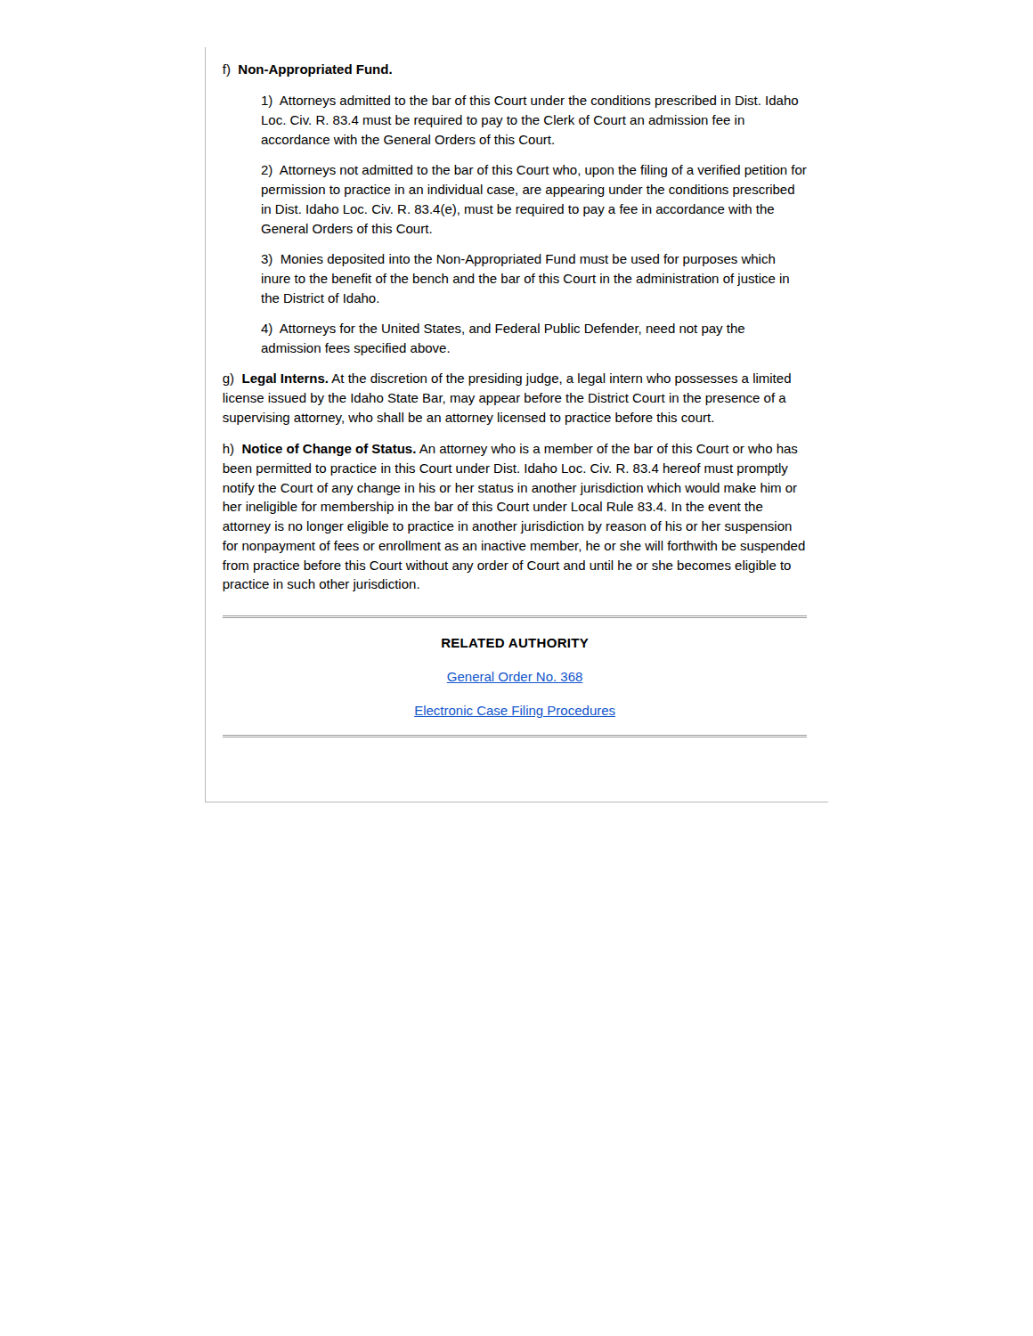f) Non-Appropriated Fund.
1) Attorneys admitted to the bar of this Court under the conditions prescribed in Dist. Idaho Loc. Civ. R. 83.4 must be required to pay to the Clerk of Court an admission fee in accordance with the General Orders of this Court.
2) Attorneys not admitted to the bar of this Court who, upon the filing of a verified petition for permission to practice in an individual case, are appearing under the conditions prescribed in Dist. Idaho Loc. Civ. R. 83.4(e), must be required to pay a fee in accordance with the General Orders of this Court.
3) Monies deposited into the Non-Appropriated Fund must be used for purposes which inure to the benefit of the bench and the bar of this Court in the administration of justice in the District of Idaho.
4) Attorneys for the United States, and Federal Public Defender, need not pay the admission fees specified above.
g) Legal Interns. At the discretion of the presiding judge, a legal intern who possesses a limited license issued by the Idaho State Bar, may appear before the District Court in the presence of a supervising attorney, who shall be an attorney licensed to practice before this court.
h) Notice of Change of Status. An attorney who is a member of the bar of this Court or who has been permitted to practice in this Court under Dist. Idaho Loc. Civ. R. 83.4 hereof must promptly notify the Court of any change in his or her status in another jurisdiction which would make him or her ineligible for membership in the bar of this Court under Local Rule 83.4. In the event the attorney is no longer eligible to practice in another jurisdiction by reason of his or her suspension for nonpayment of fees or enrollment as an inactive member, he or she will forthwith be suspended from practice before this Court without any order of Court and until he or she becomes eligible to practice in such other jurisdiction.
RELATED AUTHORITY
General Order No. 368
Electronic Case Filing Procedures